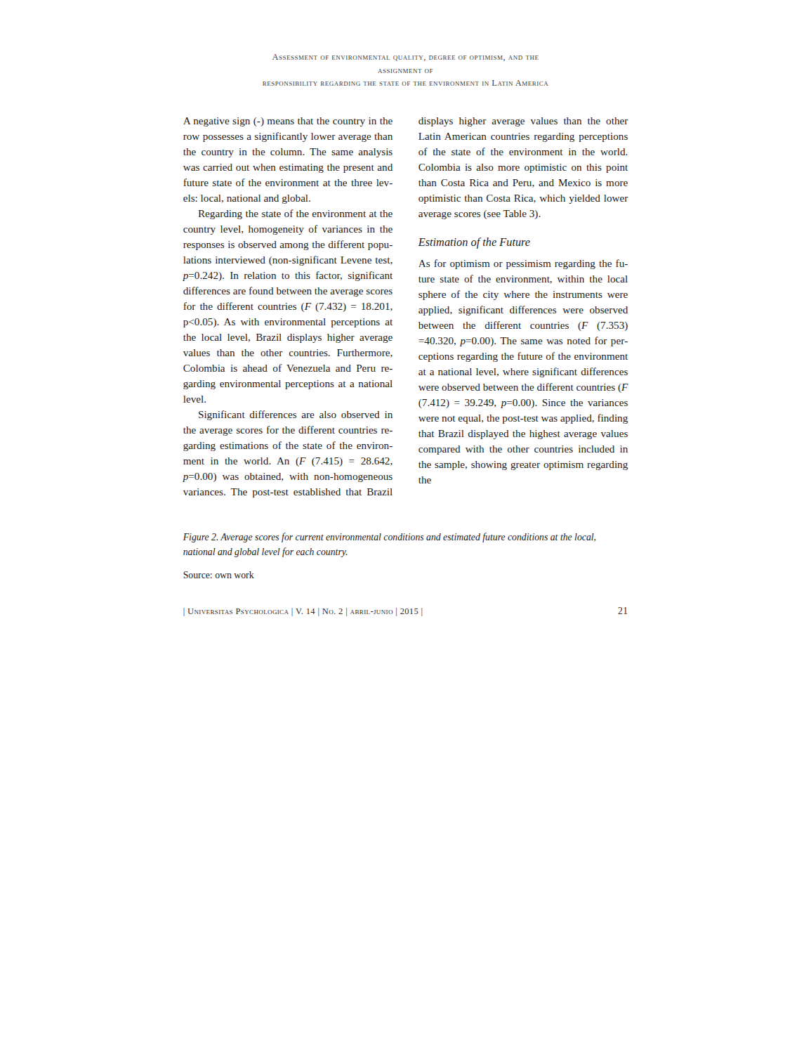Assessment of environmental quality, degree of optimism, and the assignment of
responsibility regarding the state of the environment in Latin America
A negative sign (-) means that the country in the row possesses a significantly lower average than the country in the column. The same analysis was carried out when estimating the present and future state of the environment at the three levels: local, national and global.
Regarding the state of the environment at the country level, homogeneity of variances in the responses is observed among the different populations interviewed (non-significant Levene test, p=0.242). In relation to this factor, significant differences are found between the average scores for the different countries (F (7.432) = 18.201, p<0.05). As with environmental perceptions at the local level, Brazil displays higher average values than the other countries. Furthermore, Colombia is ahead of Venezuela and Peru regarding environmental perceptions at a national level.
Significant differences are also observed in the average scores for the different countries regarding estimations of the state of the environment in the world. An (F (7.415) = 28.642, p=0.00) was obtained, with non-homogeneous variances. The post-test established that Brazil displays higher average values than the other Latin American countries regarding perceptions of the state of the environment in the world. Colombia is also more optimistic on this point than Costa Rica and Peru, and Mexico is more optimistic than Costa Rica, which yielded lower average scores (see Table 3).
Estimation of the Future
As for optimism or pessimism regarding the future state of the environment, within the local sphere of the city where the instruments were applied, significant differences were observed between the different countries (F (7.353) =40.320, p=0.00). The same was noted for perceptions regarding the future of the environment at a national level, where significant differences were observed between the different countries (F (7.412) = 39.249, p=0.00). Since the variances were not equal, the post-test was applied, finding that Brazil displayed the highest average values compared with the other countries included in the sample, showing greater optimism regarding the
Figure 2. Average scores for current environmental conditions and estimated future conditions at the local, national and global level for each country.
Source: own work
| Universitas Psychologica | V. 14 | No. 2 | abril-junio | 2015 | 21